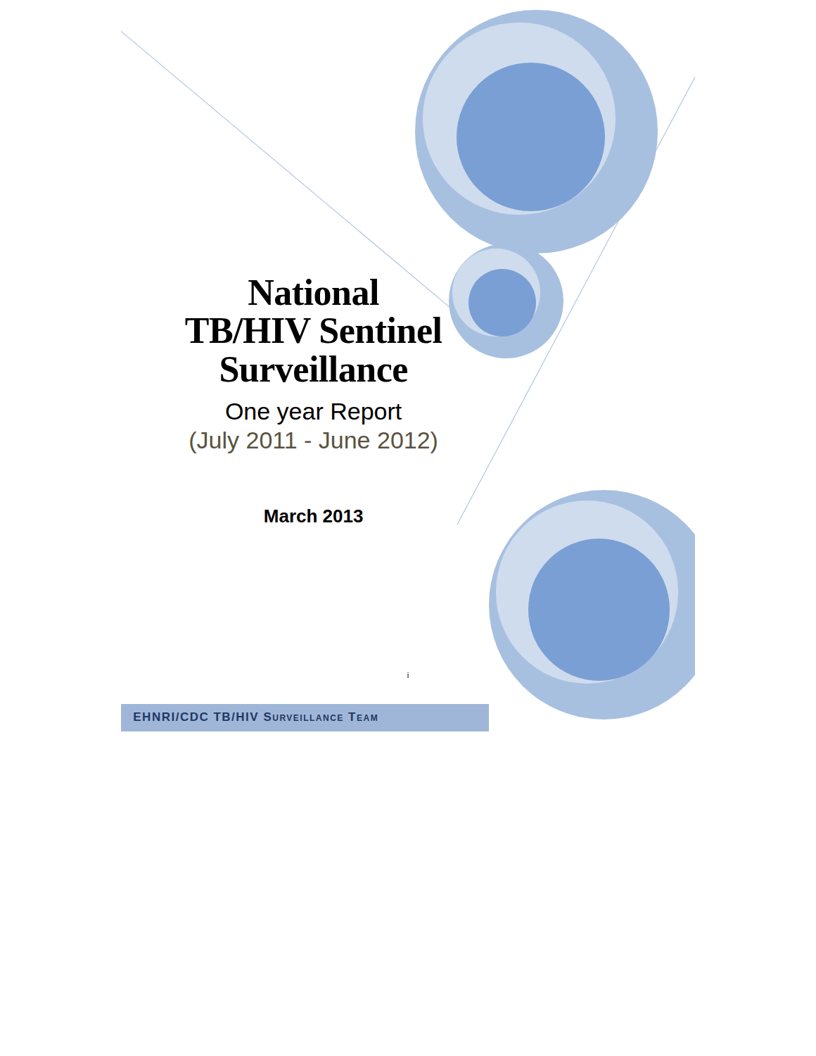National
TB/HIV Sentinel
Surveillance
One year Report
(July 2011 - June 2012)
March 2013
i
EHNRI/CDC TB/HIV Surveillance Team